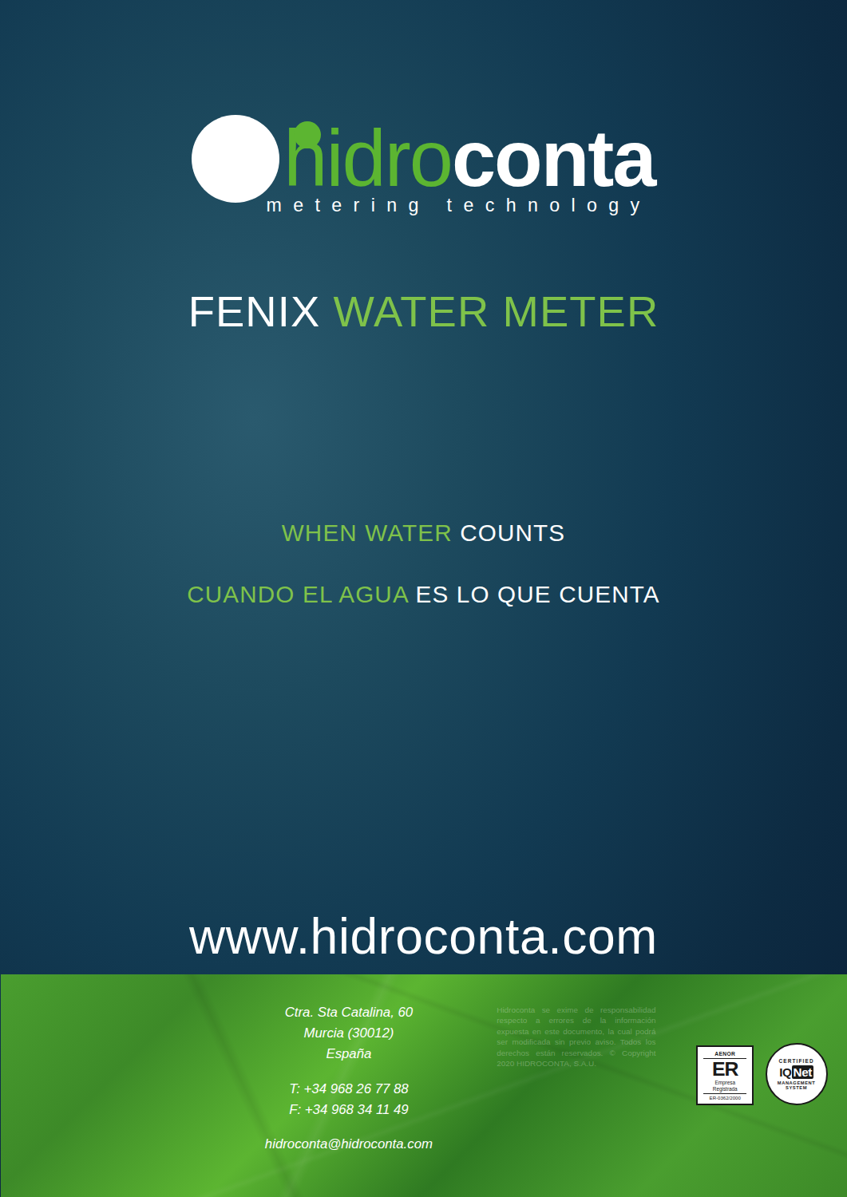hidro conta
metering technology
FENIX WATER METER
WHEN WATER COUNTS
CUANDO EL AGUA ES LO QUE CUENTA
www.hidroconta.com
Ctra. Sta Catalina, 60
Murcia (30012)
España
T: +34 968 26 77 88
F: +34 968 34 11 49
hidroconta@hidroconta.com
Hidroconta se exime de responsabilidad respecto a errores de la información expuesta en este documento, la cual podrá ser modificada sin previo aviso. Todos los derechos están reservados. © Copyright 2020 HIDROCONTA, S.A.U.
AENOR
ER
Empresa
Registrada
ER-0362/2000
CERTIFIED
IQNet
MANAGEMENT SYSTEM